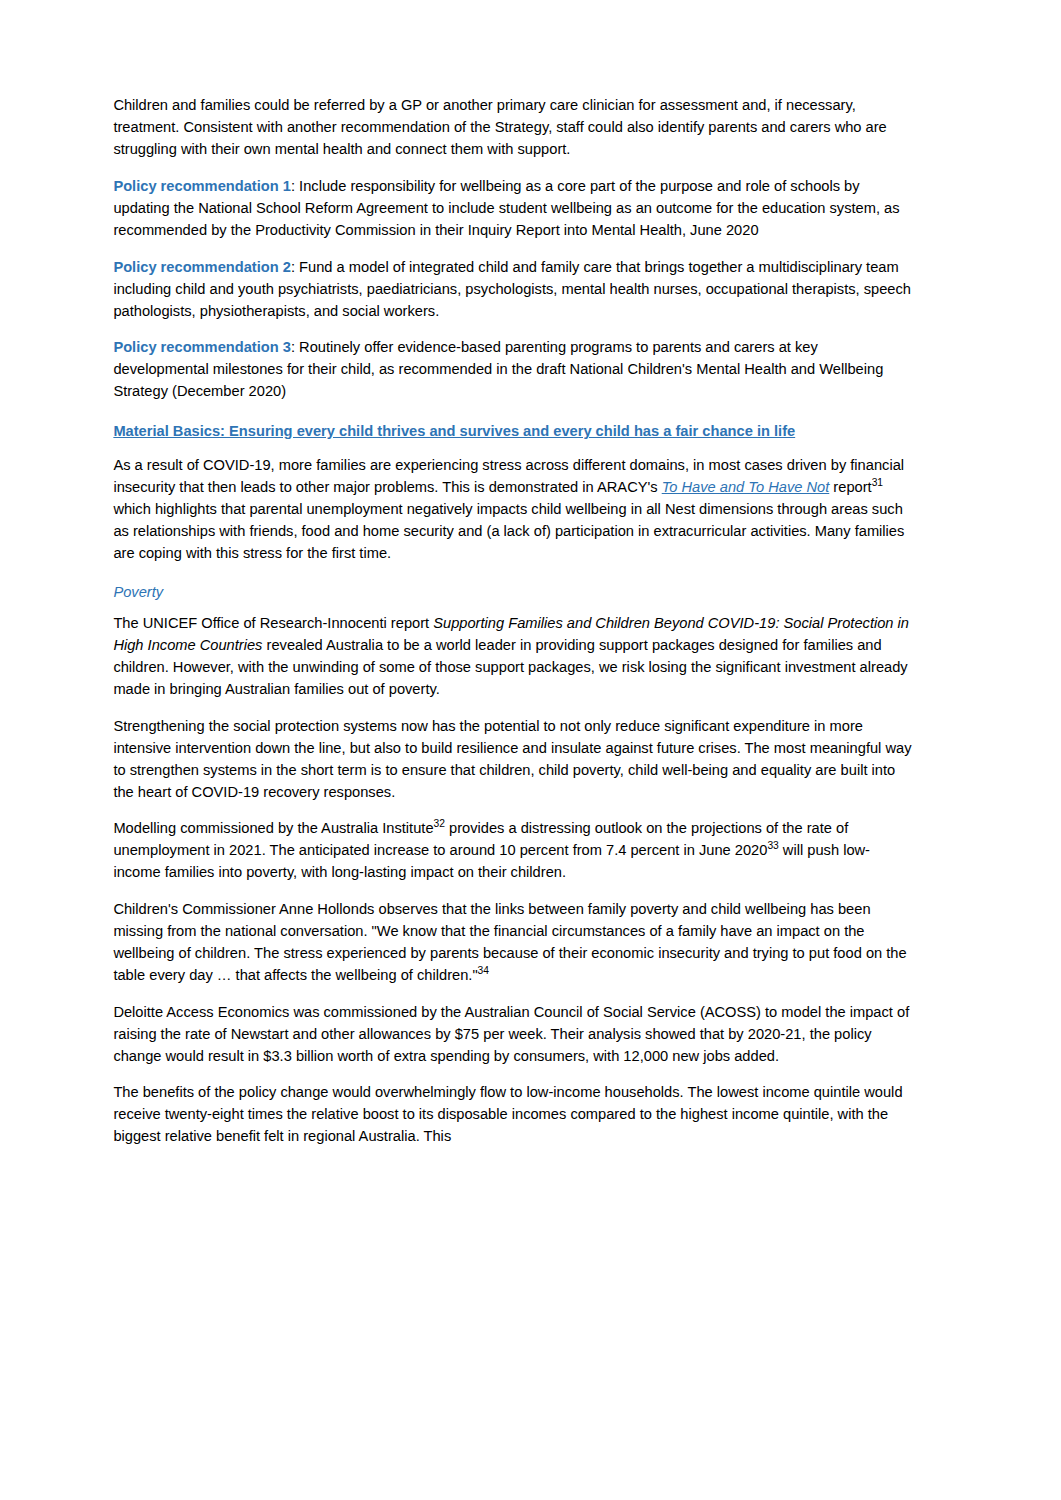Children and families could be referred by a GP or another primary care clinician for assessment and, if necessary, treatment. Consistent with another recommendation of the Strategy, staff could also identify parents and carers who are struggling with their own mental health and connect them with support.
Policy recommendation 1: Include responsibility for wellbeing as a core part of the purpose and role of schools by updating the National School Reform Agreement to include student wellbeing as an outcome for the education system, as recommended by the Productivity Commission in their Inquiry Report into Mental Health, June 2020
Policy recommendation 2: Fund a model of integrated child and family care that brings together a multidisciplinary team including child and youth psychiatrists, paediatricians, psychologists, mental health nurses, occupational therapists, speech pathologists, physiotherapists, and social workers.
Policy recommendation 3: Routinely offer evidence-based parenting programs to parents and carers at key developmental milestones for their child, as recommended in the draft National Children's Mental Health and Wellbeing Strategy (December 2020)
Material Basics: Ensuring every child thrives and survives and every child has a fair chance in life
As a result of COVID-19, more families are experiencing stress across different domains, in most cases driven by financial insecurity that then leads to other major problems. This is demonstrated in ARACY's To Have and To Have Not report31 which highlights that parental unemployment negatively impacts child wellbeing in all Nest dimensions through areas such as relationships with friends, food and home security and (a lack of) participation in extracurricular activities. Many families are coping with this stress for the first time.
Poverty
The UNICEF Office of Research-Innocenti report Supporting Families and Children Beyond COVID-19: Social Protection in High Income Countries revealed Australia to be a world leader in providing support packages designed for families and children. However, with the unwinding of some of those support packages, we risk losing the significant investment already made in bringing Australian families out of poverty.
Strengthening the social protection systems now has the potential to not only reduce significant expenditure in more intensive intervention down the line, but also to build resilience and insulate against future crises. The most meaningful way to strengthen systems in the short term is to ensure that children, child poverty, child well-being and equality are built into the heart of COVID-19 recovery responses.
Modelling commissioned by the Australia Institute32 provides a distressing outlook on the projections of the rate of unemployment in 2021. The anticipated increase to around 10 percent from 7.4 percent in June 202033 will push low-income families into poverty, with long-lasting impact on their children.
Children's Commissioner Anne Hollonds observes that the links between family poverty and child wellbeing has been missing from the national conversation. "We know that the financial circumstances of a family have an impact on the wellbeing of children. The stress experienced by parents because of their economic insecurity and trying to put food on the table every day … that affects the wellbeing of children."34
Deloitte Access Economics was commissioned by the Australian Council of Social Service (ACOSS) to model the impact of raising the rate of Newstart and other allowances by $75 per week. Their analysis showed that by 2020-21, the policy change would result in $3.3 billion worth of extra spending by consumers, with 12,000 new jobs added.
The benefits of the policy change would overwhelmingly flow to low-income households. The lowest income quintile would receive twenty-eight times the relative boost to its disposable incomes compared to the highest income quintile, with the biggest relative benefit felt in regional Australia. This